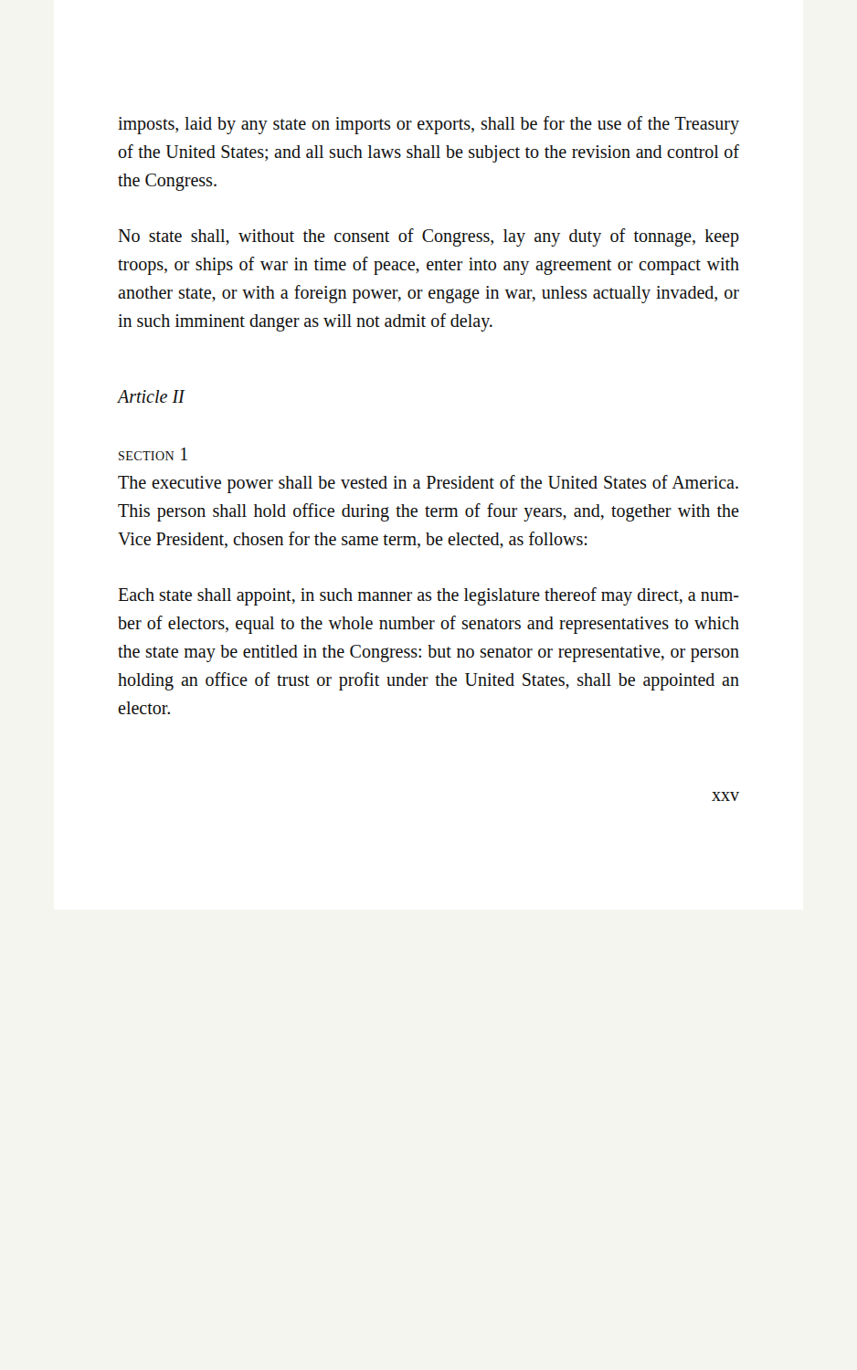imposts, laid by any state on imports or exports, shall be for the use of the Treasury of the United States; and all such laws shall be subject to the revision and control of the Congress.
No state shall, without the consent of Congress, lay any duty of tonnage, keep troops, or ships of war in time of peace, enter into any agreement or compact with another state, or with a foreign power, or engage in war, unless actually invaded, or in such imminent danger as will not admit of delay.
Article II
Section 1
The executive power shall be vested in a President of the United States of America. This person shall hold office during the term of four years, and, together with the Vice President, chosen for the same term, be elected, as follows:
Each state shall appoint, in such manner as the legislature thereof may direct, a number of electors, equal to the whole number of senators and representatives to which the state may be entitled in the Congress: but no senator or representative, or person holding an office of trust or profit under the United States, shall be appointed an elector.
xxv